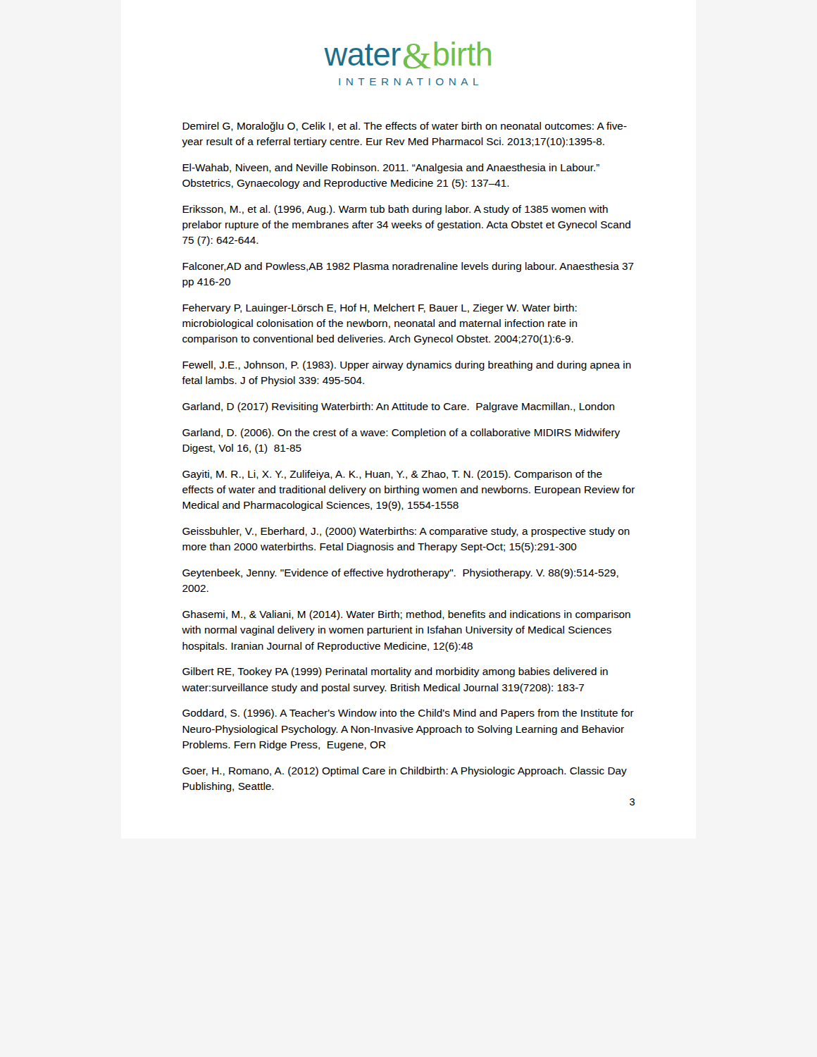water&birth
INTERNATIONAL
Demirel G, Moraloğlu O, Celik I, et al. The effects of water birth on neonatal outcomes: A five-year result of a referral tertiary centre. Eur Rev Med Pharmacol Sci. 2013;17(10):1395-8.
El-Wahab, Niveen, and Neville Robinson. 2011. “Analgesia and Anaesthesia in Labour.” Obstetrics, Gynaecology and Reproductive Medicine 21 (5): 137–41.
Eriksson, M., et al. (1996, Aug.). Warm tub bath during labor. A study of 1385 women with prelabor rupture of the membranes after 34 weeks of gestation. Acta Obstet et Gynecol Scand 75 (7): 642-644.
Falconer,AD and Powless,AB 1982 Plasma noradrenaline levels during labour. Anaesthesia 37 pp 416-20
Fehervary P, Lauinger-Lörsch E, Hof H, Melchert F, Bauer L, Zieger W. Water birth: microbiological colonisation of the newborn, neonatal and maternal infection rate in comparison to conventional bed deliveries. Arch Gynecol Obstet. 2004;270(1):6-9.
Fewell, J.E., Johnson, P. (1983). Upper airway dynamics during breathing and during apnea in fetal lambs. J of Physiol 339: 495-504.
Garland, D (2017) Revisiting Waterbirth: An Attitude to Care. Palgrave Macmillan., London
Garland, D. (2006). On the crest of a wave: Completion of a collaborative MIDIRS Midwifery Digest, Vol 16, (1) 81-85
Gayiti, M. R., Li, X. Y., Zulifeiya, A. K., Huan, Y., & Zhao, T. N. (2015). Comparison of the effects of water and traditional delivery on birthing women and newborns. European Review for Medical and Pharmacological Sciences, 19(9), 1554-1558
Geissbuhler, V., Eberhard, J., (2000) Waterbirths: A comparative study, a prospective study on more than 2000 waterbirths. Fetal Diagnosis and Therapy Sept-Oct; 15(5):291-300
Geytenbeek, Jenny. "Evidence of effective hydrotherapy". Physiotherapy. V. 88(9):514-529, 2002.
Ghasemi, M., & Valiani, M (2014). Water Birth; method, benefits and indications in comparison with normal vaginal delivery in women parturient in Isfahan University of Medical Sciences hospitals. Iranian Journal of Reproductive Medicine, 12(6):48
Gilbert RE, Tookey PA (1999) Perinatal mortality and morbidity among babies delivered in water:surveillance study and postal survey. British Medical Journal 319(7208): 183-7
Goddard, S. (1996). A Teacher's Window into the Child's Mind and Papers from the Institute for Neuro-Physiological Psychology. A Non-Invasive Approach to Solving Learning and Behavior Problems. Fern Ridge Press, Eugene, OR
Goer, H., Romano, A. (2012) Optimal Care in Childbirth: A Physiologic Approach. Classic Day Publishing, Seattle.
3